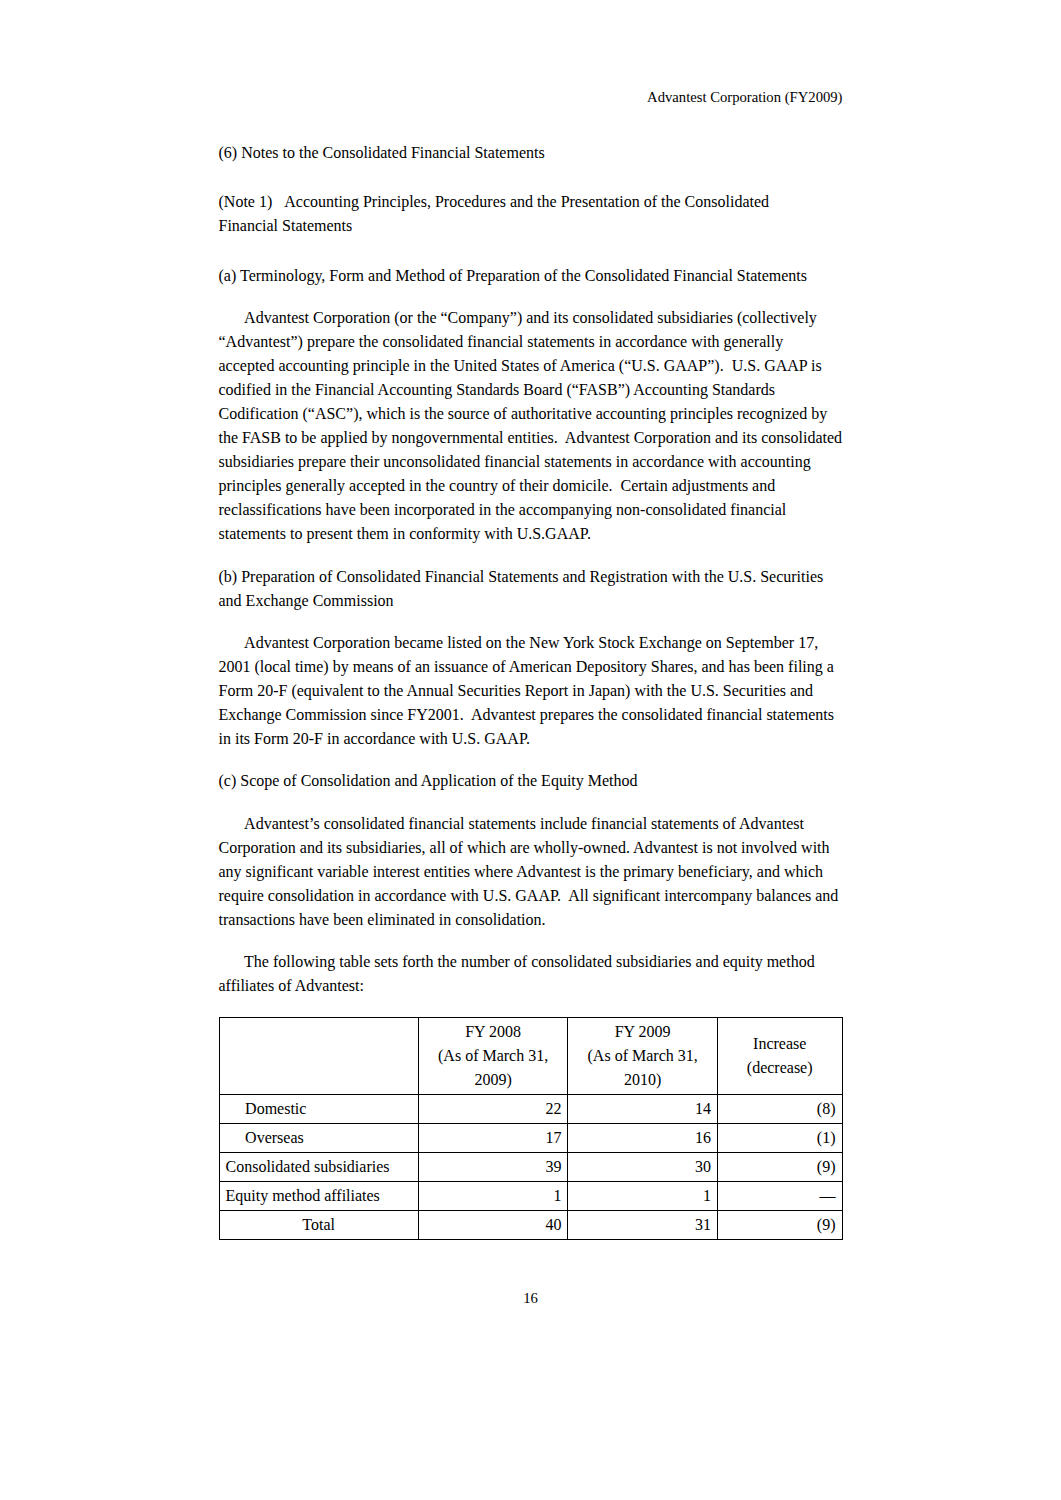Advantest Corporation (FY2009)
(6) Notes to the Consolidated Financial Statements
(Note 1) Accounting Principles, Procedures and the Presentation of the Consolidated
Financial Statements
(a) Terminology, Form and Method of Preparation of the Consolidated Financial Statements
Advantest Corporation (or the “Company”) and its consolidated subsidiaries (collectively “Advantest”) prepare the consolidated financial statements in accordance with generally accepted accounting principle in the United States of America (“U.S. GAAP”). U.S. GAAP is codified in the Financial Accounting Standards Board (“FASB”) Accounting Standards Codification (“ASC”), which is the source of authoritative accounting principles recognized by the FASB to be applied by nongovernmental entities. Advantest Corporation and its consolidated subsidiaries prepare their unconsolidated financial statements in accordance with accounting principles generally accepted in the country of their domicile. Certain adjustments and reclassifications have been incorporated in the accompanying non-consolidated financial statements to present them in conformity with U.S.GAAP.
(b) Preparation of Consolidated Financial Statements and Registration with the U.S. Securities and Exchange Commission
Advantest Corporation became listed on the New York Stock Exchange on September 17, 2001 (local time) by means of an issuance of American Depository Shares, and has been filing a Form 20-F (equivalent to the Annual Securities Report in Japan) with the U.S. Securities and Exchange Commission since FY2001. Advantest prepares the consolidated financial statements in its Form 20-F in accordance with U.S. GAAP.
(c) Scope of Consolidation and Application of the Equity Method
Advantest’s consolidated financial statements include financial statements of Advantest Corporation and its subsidiaries, all of which are wholly-owned. Advantest is not involved with any significant variable interest entities where Advantest is the primary beneficiary, and which require consolidation in accordance with U.S. GAAP. All significant intercompany balances and transactions have been eliminated in consolidation.
The following table sets forth the number of consolidated subsidiaries and equity method affiliates of Advantest:
| | FY 2008 (As of March 31, 2009) | FY 2009 (As of March 31, 2010) | Increase (decrease) |
| --- | --- | --- | --- |
| Domestic | 22 | 14 | (8) |
| Overseas | 17 | 16 | (1) |
| Consolidated subsidiaries | 39 | 30 | (9) |
| Equity method affiliates | 1 | 1 | — |
| Total | 40 | 31 | (9) |
16